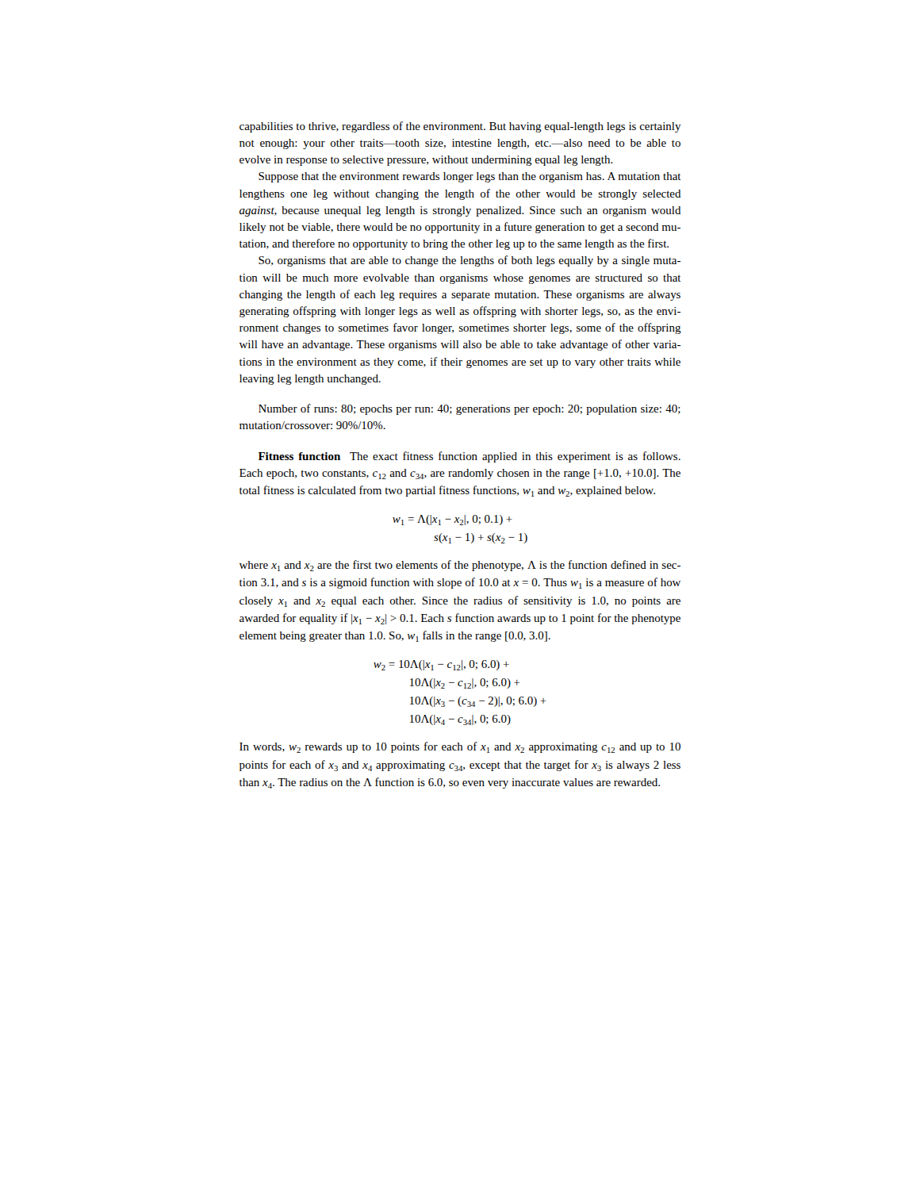capabilities to thrive, regardless of the environment. But having equal-length legs is certainly not enough: your other traits—tooth size, intestine length, etc.—also need to be able to evolve in response to selective pressure, without undermining equal leg length.
Suppose that the environment rewards longer legs than the organism has. A mutation that lengthens one leg without changing the length of the other would be strongly selected against, because unequal leg length is strongly penalized. Since such an organism would likely not be viable, there would be no opportunity in a future generation to get a second mutation, and therefore no opportunity to bring the other leg up to the same length as the first.
So, organisms that are able to change the lengths of both legs equally by a single mutation will be much more evolvable than organisms whose genomes are structured so that changing the length of each leg requires a separate mutation. These organisms are always generating offspring with longer legs as well as offspring with shorter legs, so, as the environment changes to sometimes favor longer, sometimes shorter legs, some of the offspring will have an advantage. These organisms will also be able to take advantage of other variations in the environment as they come, if their genomes are set up to vary other traits while leaving leg length unchanged.
Number of runs: 80; epochs per run: 40; generations per epoch: 20; population size: 40; mutation/crossover: 90%/10%.
Fitness function The exact fitness function applied in this experiment is as follows. Each epoch, two constants, c12 and c34, are randomly chosen in the range [+1.0, +10.0]. The total fitness is calculated from two partial fitness functions, w1 and w2, explained below.
w1 = Λ(|x1 − x2|, 0; 0.1) + s(x1 − 1) + s(x2 − 1)
where x1 and x2 are the first two elements of the phenotype, Λ is the function defined in section 3.1, and s is a sigmoid function with slope of 10.0 at x = 0. Thus w1 is a measure of how closely x1 and x2 equal each other. Since the radius of sensitivity is 1.0, no points are awarded for equality if |x1 − x2| > 0.1. Each s function awards up to 1 point for the phenotype element being greater than 1.0. So, w1 falls in the range [0.0, 3.0].
w2 = 10Λ(|x1 − c12|, 0; 6.0) + 10Λ(|x2 − c12|, 0; 6.0) + 10Λ(|x3 − (c34 − 2)|, 0; 6.0) + 10Λ(|x4 − c34|, 0; 6.0)
In words, w2 rewards up to 10 points for each of x1 and x2 approximating c12 and up to 10 points for each of x3 and x4 approximating c34, except that the target for x3 is always 2 less than x4. The radius on the Λ function is 6.0, so even very inaccurate values are rewarded.